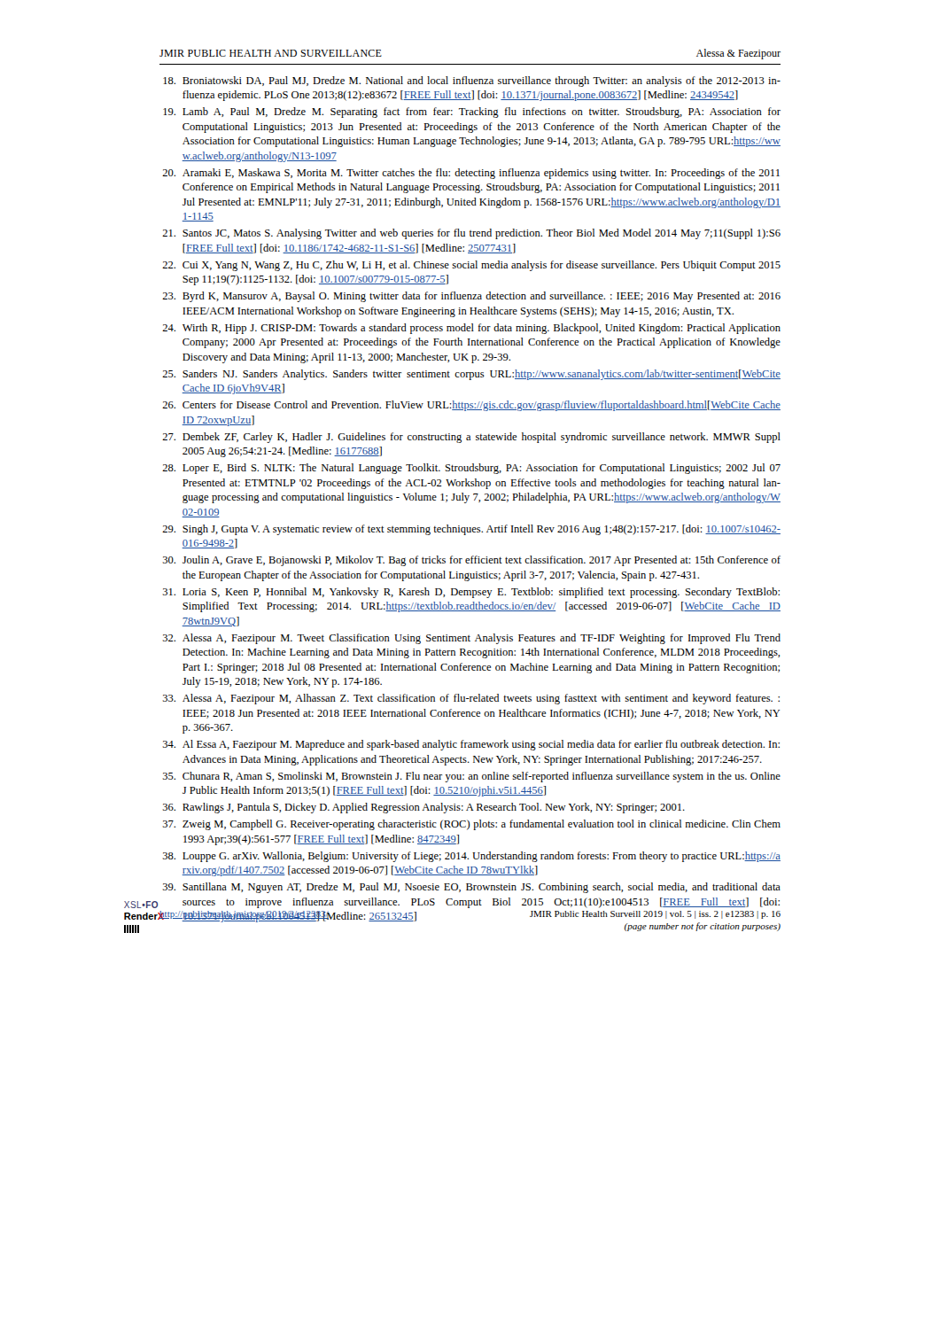JMIR PUBLIC HEALTH AND SURVEILLANCE
Alessa & Faezipour
18. Broniatowski DA, Paul MJ, Dredze M. National and local influenza surveillance through Twitter: an analysis of the 2012-2013 influenza epidemic. PLoS One 2013;8(12):e83672 [FREE Full text] [doi: 10.1371/journal.pone.0083672] [Medline: 24349542]
19. Lamb A, Paul M, Dredze M. Separating fact from fear: Tracking flu infections on twitter. Stroudsburg, PA: Association for Computational Linguistics; 2013 Jun Presented at: Proceedings of the 2013 Conference of the North American Chapter of the Association for Computational Linguistics: Human Language Technologies; June 9-14, 2013; Atlanta, GA p. 789-795 URL:https://www.aclweb.org/anthology/N13-1097
20. Aramaki E, Maskawa S, Morita M. Twitter catches the flu: detecting influenza epidemics using twitter. In: Proceedings of the 2011 Conference on Empirical Methods in Natural Language Processing. Stroudsburg, PA: Association for Computational Linguistics; 2011 Jul Presented at: EMNLP'11; July 27-31, 2011; Edinburgh, United Kingdom p. 1568-1576 URL:https://www.aclweb.org/anthology/D11-1145
21. Santos JC, Matos S. Analysing Twitter and web queries for flu trend prediction. Theor Biol Med Model 2014 May 7;11(Suppl 1):S6 [FREE Full text] [doi: 10.1186/1742-4682-11-S1-S6] [Medline: 25077431]
22. Cui X, Yang N, Wang Z, Hu C, Zhu W, Li H, et al. Chinese social media analysis for disease surveillance. Pers Ubiquit Comput 2015 Sep 11;19(7):1125-1132. [doi: 10.1007/s00779-015-0877-5]
23. Byrd K, Mansurov A, Baysal O. Mining twitter data for influenza detection and surveillance. : IEEE; 2016 May Presented at: 2016 IEEE/ACM International Workshop on Software Engineering in Healthcare Systems (SEHS); May 14-15, 2016; Austin, TX.
24. Wirth R, Hipp J. CRISP-DM: Towards a standard process model for data mining. Blackpool, United Kingdom: Practical Application Company; 2000 Apr Presented at: Proceedings of the Fourth International Conference on the Practical Application of Knowledge Discovery and Data Mining; April 11-13, 2000; Manchester, UK p. 29-39.
25. Sanders NJ. Sanders Analytics. Sanders twitter sentiment corpus URL:http://www.sananalytics.com/lab/twitter-sentiment[WebCite Cache ID 6joVh9V4R]
26. Centers for Disease Control and Prevention. FluView URL:https://gis.cdc.gov/grasp/fluview/fluportaldashboard.html[WebCite Cache ID 72oxwpUzu]
27. Dembek ZF, Carley K, Hadler J. Guidelines for constructing a statewide hospital syndromic surveillance network. MMWR Suppl 2005 Aug 26;54:21-24. [Medline: 16177688]
28. Loper E, Bird S. NLTK: The Natural Language Toolkit. Stroudsburg, PA: Association for Computational Linguistics; 2002 Jul 07 Presented at: ETMTNLP '02 Proceedings of the ACL-02 Workshop on Effective tools and methodologies for teaching natural language processing and computational linguistics - Volume 1; July 7, 2002; Philadelphia, PA URL:https://www.aclweb.org/anthology/W02-0109
29. Singh J, Gupta V. A systematic review of text stemming techniques. Artif Intell Rev 2016 Aug 1;48(2):157-217. [doi: 10.1007/s10462-016-9498-2]
30. Joulin A, Grave E, Bojanowski P, Mikolov T. Bag of tricks for efficient text classification. 2017 Apr Presented at: 15th Conference of the European Chapter of the Association for Computational Linguistics; April 3-7, 2017; Valencia, Spain p. 427-431.
31. Loria S, Keen P, Honnibal M, Yankovsky R, Karesh D, Dempsey E. Textblob: simplified text processing. Secondary TextBlob: Simplified Text Processing; 2014. URL:https://textblob.readthedocs.io/en/dev/ [accessed 2019-06-07] [WebCite Cache ID 78wtnJ9VQ]
32. Alessa A, Faezipour M. Tweet Classification Using Sentiment Analysis Features and TF-IDF Weighting for Improved Flu Trend Detection. In: Machine Learning and Data Mining in Pattern Recognition: 14th International Conference, MLDM 2018 Proceedings, Part I.: Springer; 2018 Jul 08 Presented at: International Conference on Machine Learning and Data Mining in Pattern Recognition; July 15-19, 2018; New York, NY p. 174-186.
33. Alessa A, Faezipour M, Alhassan Z. Text classification of flu-related tweets using fasttext with sentiment and keyword features. : IEEE; 2018 Jun Presented at: 2018 IEEE International Conference on Healthcare Informatics (ICHI); June 4-7, 2018; New York, NY p. 366-367.
34. Al Essa A, Faezipour M. Mapreduce and spark-based analytic framework using social media data for earlier flu outbreak detection. In: Advances in Data Mining, Applications and Theoretical Aspects. New York, NY: Springer International Publishing; 2017:246-257.
35. Chunara R, Aman S, Smolinski M, Brownstein J. Flu near you: an online self-reported influenza surveillance system in the us. Online J Public Health Inform 2013;5(1) [FREE Full text] [doi: 10.5210/ojphi.v5i1.4456]
36. Rawlings J, Pantula S, Dickey D. Applied Regression Analysis: A Research Tool. New York, NY: Springer; 2001.
37. Zweig M, Campbell G. Receiver-operating characteristic (ROC) plots: a fundamental evaluation tool in clinical medicine. Clin Chem 1993 Apr;39(4):561-577 [FREE Full text] [Medline: 8472349]
38. Louppe G. arXiv. Wallonia, Belgium: University of Liege; 2014. Understanding random forests: From theory to practice URL:https://arxiv.org/pdf/1407.7502 [accessed 2019-06-07] [WebCite Cache ID 78wuTYlkk]
39. Santillana M, Nguyen AT, Dredze M, Paul MJ, Nsoesie EO, Brownstein JS. Combining search, social media, and traditional data sources to improve influenza surveillance. PLoS Comput Biol 2015 Oct;11(10):e1004513 [FREE Full text] [doi: 10.1371/journal.pcbi.1004513] [Medline: 26513245]
XSL•FO
RenderX
http://publichealth.jmir.org/2019/2/e12383/
JMIR Public Health Surveill 2019 | vol. 5 | iss. 2 | e12383 | p. 16
(page number not for citation purposes)